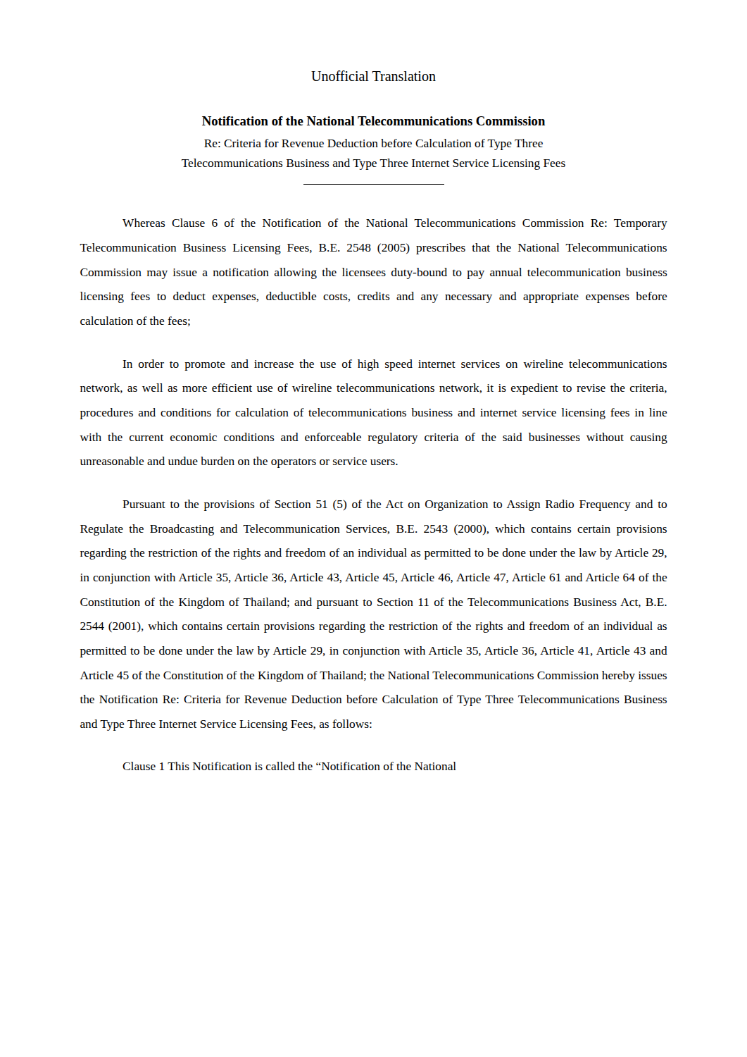Unofficial Translation
Notification of the National Telecommunications Commission
Re: Criteria for Revenue Deduction before Calculation of Type Three
Telecommunications Business and Type Three Internet Service Licensing Fees
Whereas Clause 6 of the Notification of the National Telecommunications Commission Re: Temporary Telecommunication Business Licensing Fees, B.E. 2548 (2005) prescribes that the National Telecommunications Commission may issue a notification allowing the licensees duty-bound to pay annual telecommunication business licensing fees to deduct expenses, deductible costs, credits and any necessary and appropriate expenses before calculation of the fees;
In order to promote and increase the use of high speed internet services on wireline telecommunications network, as well as more efficient use of wireline telecommunications network, it is expedient to revise the criteria, procedures and conditions for calculation of telecommunications business and internet service licensing fees in line with the current economic conditions and enforceable regulatory criteria of the said businesses without causing unreasonable and undue burden on the operators or service users.
Pursuant to the provisions of Section 51 (5) of the Act on Organization to Assign Radio Frequency and to Regulate the Broadcasting and Telecommunication Services, B.E. 2543 (2000), which contains certain provisions regarding the restriction of the rights and freedom of an individual as permitted to be done under the law by Article 29, in conjunction with Article 35, Article 36, Article 43, Article 45, Article 46, Article 47, Article 61 and Article 64 of the Constitution of the Kingdom of Thailand; and pursuant to Section 11 of the Telecommunications Business Act, B.E. 2544 (2001), which contains certain provisions regarding the restriction of the rights and freedom of an individual as permitted to be done under the law by Article 29, in conjunction with Article 35, Article 36, Article 41, Article 43 and Article 45 of the Constitution of the Kingdom of Thailand; the National Telecommunications Commission hereby issues the Notification Re: Criteria for Revenue Deduction before Calculation of Type Three Telecommunications Business and Type Three Internet Service Licensing Fees, as follows:
Clause 1 This Notification is called the “Notification of the National